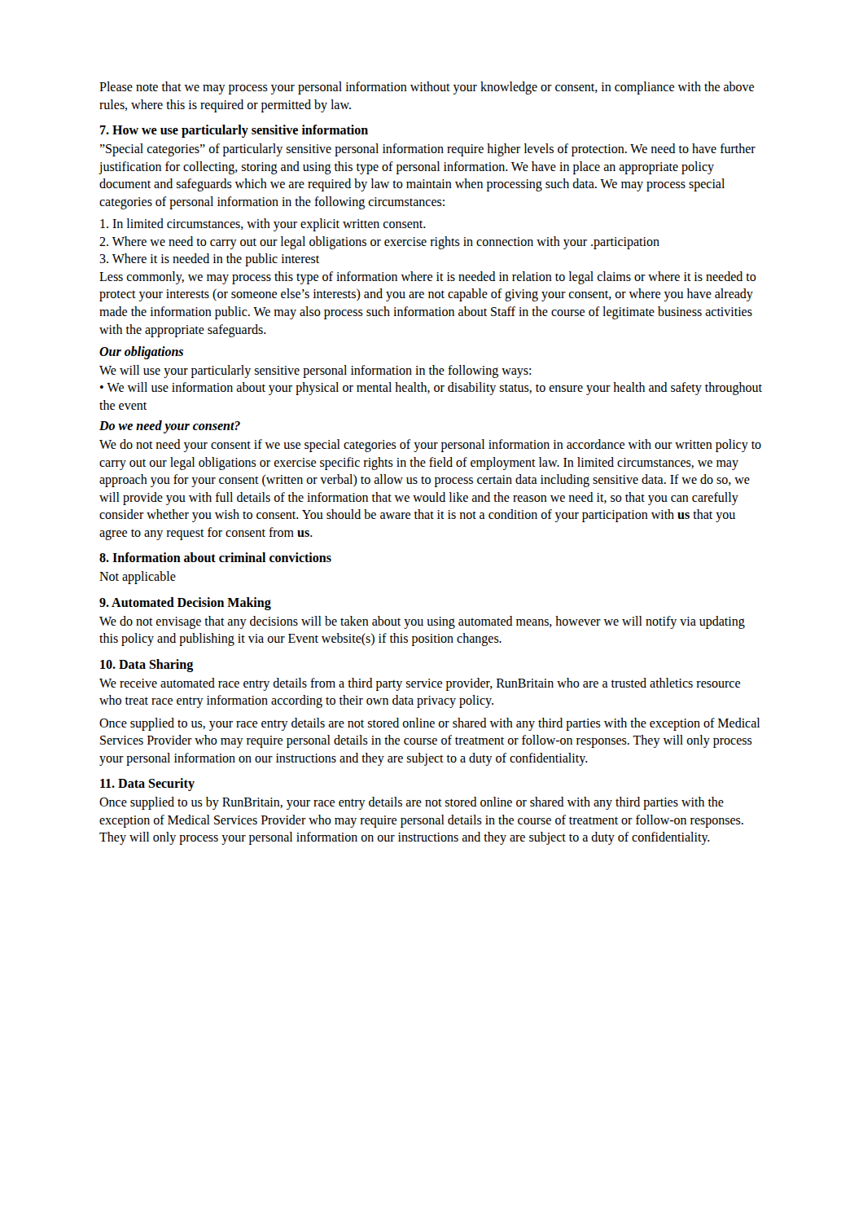Please note that we may process your personal information without your knowledge or consent, in compliance with the above rules, where this is required or permitted by law.
7. How we use particularly sensitive information
”Special categories” of particularly sensitive personal information require higher levels of protection. We need to have further justification for collecting, storing and using this type of personal information. We have in place an appropriate policy document and safeguards which we are required by law to maintain when processing such data. We may process special categories of personal information in the following circumstances:
1. In limited circumstances, with your explicit written consent.
2. Where we need to carry out our legal obligations or exercise rights in connection with your .participation
3. Where it is needed in the public interest
Less commonly, we may process this type of information where it is needed in relation to legal claims or where it is needed to protect your interests (or someone else’s interests) and you are not capable of giving your consent, or where you have already made the information public. We may also process such information about Staff in the course of legitimate business activities with the appropriate safeguards.
Our obligations
We will use your particularly sensitive personal information in the following ways:
We will use information about your physical or mental health, or disability status, to ensure your health and safety throughout the event
Do we need your consent?
We do not need your consent if we use special categories of your personal information in accordance with our written policy to carry out our legal obligations or exercise specific rights in the field of employment law. In limited circumstances, we may approach you for your consent (written or verbal) to allow us to process certain data including sensitive data. If we do so, we will provide you with full details of the information that we would like and the reason we need it, so that you can carefully consider whether you wish to consent. You should be aware that it is not a condition of your participation with us that you agree to any request for consent from us.
8. Information about criminal convictions
Not applicable
9. Automated Decision Making
We do not envisage that any decisions will be taken about you using automated means, however we will notify via updating this policy and publishing it via our Event website(s) if this position changes.
10. Data Sharing
We receive automated race entry details from a third party service provider, RunBritain who are a trusted athletics resource who treat race entry information according to their own data privacy policy.
Once supplied to us, your race entry details are not stored online or shared with any third parties with the exception of Medical Services Provider who may require personal details in the course of treatment or follow-on responses. They will only process your personal information on our instructions and they are subject to a duty of confidentiality.
11. Data Security
Once supplied to us by RunBritain, your race entry details are not stored online or shared with any third parties with the exception of Medical Services Provider who may require personal details in the course of treatment or follow-on responses. They will only process your personal information on our instructions and they are subject to a duty of confidentiality.